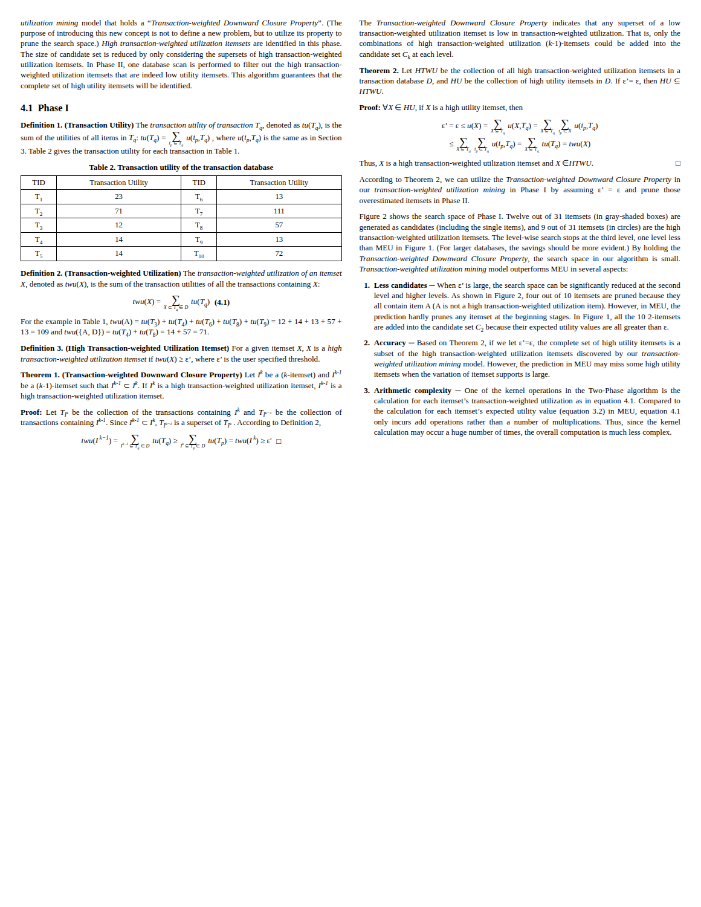utilization mining model that holds a “Transaction-weighted Downward Closure Property”. (The purpose of introducing this new concept is not to define a new problem, but to utilize its property to prune the search space.) High transaction-weighted utilization itemsets are identified in this phase. The size of candidate set is reduced by only considering the supersets of high transaction-weighted utilization itemsets. In Phase II, one database scan is performed to filter out the high transaction-weighted utilization itemsets that are indeed low utility itemsets. This algorithm guarantees that the complete set of high utility itemsets will be identified.
4.1 Phase I
Definition 1. (Transaction Utility) The transaction utility of transaction Tq, denoted as tu(Tq), is the sum of the utilities of all items in Tq: tu(Tq) = ∑ip ⊆ Tq u(ip,Tq) , where u(ip,Tq) is the same as in Section 3. Table 2 gives the transaction utility for each transaction in Table 1.
Table 2. Transaction utility of the transaction database
| TID | Transaction Utility | TID | Transaction Utility |
| --- | --- | --- | --- |
| T 1 | 23 | T 6 | 13 |
| T 2 | 71 | T 7 | 111 |
| T 3 | 12 | T 8 | 57 |
| T 4 | 14 | T 9 | 13 |
| T 5 | 14 | T 10 | 72 |
Definition 2. (Transaction-weighted Utilization) The transaction-weighted utilization of an itemset X, denoted as twu(X), is the sum of the transaction utilities of all the transactions containing X:
twu(X) = ∑X ⊆ Tq ∈ D tu(Tq) (4.1)
For the example in Table 1, twu(A) = tu(T3) + tu(T4) + tu(T6) + tu(T8) + tu(T9) = 12 + 14 + 13 + 57 + 13 = 109 and twu({A, D}) = tu(T4) + tu(T8) = 14 + 57 = 71.
Definition 3. (High Transaction-weighted Utilization Itemset) For a given itemset X, X is a high transaction-weighted utilization itemset if twu(X) ≥ ε’, where ε’ is the user specified threshold.
Theorem 1. (Transaction-weighted Downward Closure Property) Let Ik be a (k-itemset) and Ik-1 be a (k-1)-itemset such that Ik-1 ⊂ Ik. If Ik is a high transaction-weighted utilization itemset, Ik-1 is a high transaction-weighted utilization itemset.
Proof: Let TIk be the collection of the transactions containing Ik and TIk−1 be the collection of transactions containing Ik-1. Since Ik-1 ⊂ Ik, TIk−1 is a superset of TIk . According to Definition 2,
twu(I k−1) = ∑Ik−1 ⊆ Tq ∈ D tu(Tq) ≥ ∑Ik ⊆ Tp ∈ D tu(Tp) = twu(I k) ≥ ε' □
The Transaction-weighted Downward Closure Property indicates that any superset of a low transaction-weighted utilization itemset is low in transaction-weighted utilization. That is, only the combinations of high transaction-weighted utilization (k-1)-itemsets could be added into the candidate set Ck at each level.
Theorem 2. Let HTWU be the collection of all high transaction-weighted utilization itemsets in a transaction database D, and HU be the collection of high utility itemsets in D. If ε’= ε, then HU ⊆ HTWU.
Proof: ∀X ∈ HU, if X is a high utility itemset, then
ε’ = ε ≤ u(X) = ∑X ⊆ Tq u(X,Tq) = ∑X ⊆ Tq ∑ip ∈ X u(ip,Tq)
≤ ∑X ⊆ Tq ∑ip ∈ Tq u(ip,Tq) = ∑X ⊆ Tq tu(Tq) = twu(X)
Thus, X is a high transaction-weighted utilization itemset and X ∈HTWU. □
According to Theorem 2, we can utilize the Transaction-weighted Downward Closure Property in our transaction-weighted utilization mining in Phase I by assuming ε’ = ε and prune those overestimated itemsets in Phase II.
Figure 2 shows the search space of Phase I. Twelve out of 31 itemsets (in gray-shaded boxes) are generated as candidates (including the single items), and 9 out of 31 itemsets (in circles) are the high transaction-weighted utilization itemsets. The level-wise search stops at the third level, one level less than MEU in Figure 1. (For larger databases, the savings should be more evident.) By holding the Transaction-weighted Downward Closure Property, the search space in our algorithm is small. Transaction-weighted utilization mining model outperforms MEU in several aspects:
Less candidates ─ When ε’ is large, the search space can be significantly reduced at the second level and higher levels. As shown in Figure 2, four out of 10 itemsets are pruned because they all contain item A (A is not a high transaction-weighted utilization item). However, in MEU, the prediction hardly prunes any itemset at the beginning stages. In Figure 1, all the 10 2-itemsets are added into the candidate set C2 because their expected utility values are all greater than ε.
Accuracy ─ Based on Theorem 2, if we let ε’=ε, the complete set of high utility itemsets is a subset of the high transaction-weighted utilization itemsets discovered by our transaction-weighted utilization mining model. However, the prediction in MEU may miss some high utility itemsets when the variation of itemset supports is large.
Arithmetic complexity ─ One of the kernel operations in the Two-Phase algorithm is the calculation for each itemset’s transaction-weighted utilization as in equation 4.1. Compared to the calculation for each itemset’s expected utility value (equation 3.2) in MEU, equation 4.1 only incurs add operations rather than a number of multiplications. Thus, since the kernel calculation may occur a huge number of times, the overall computation is much less complex.